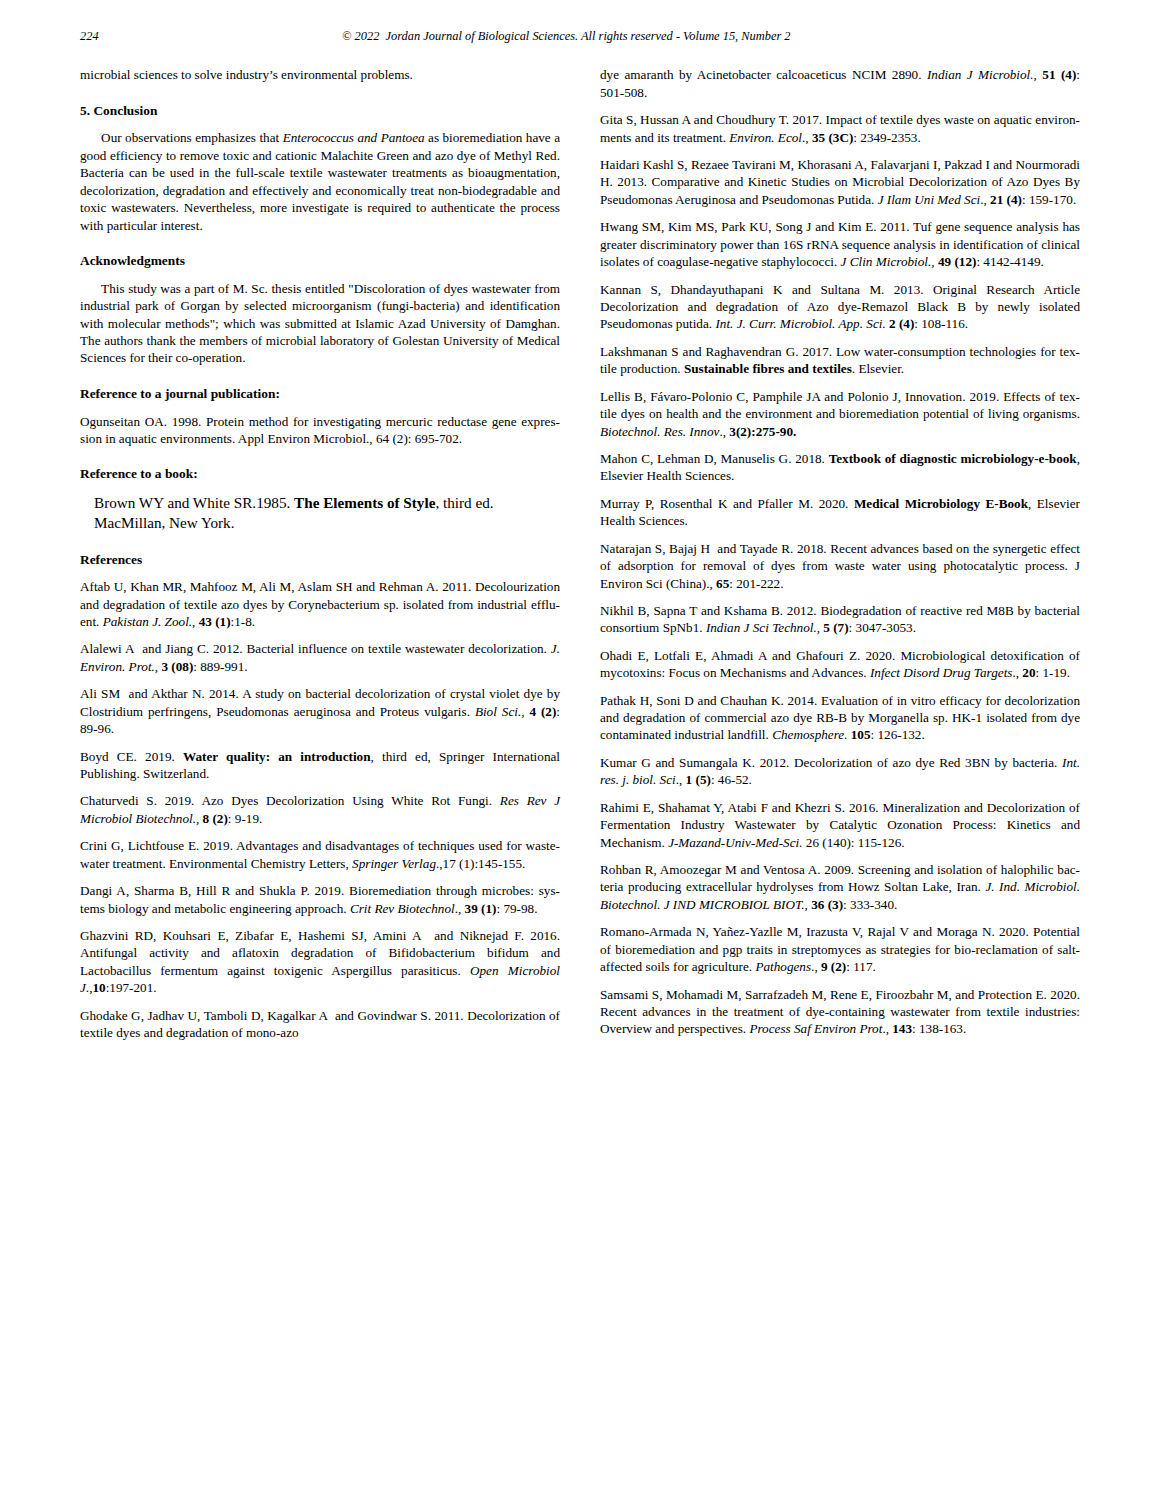224 © 2022 Jordan Journal of Biological Sciences. All rights reserved - Volume 15, Number 2
microbial sciences to solve industry’s environmental problems.
5. Conclusion
Our observations emphasizes that Enterococcus and Pantoea as bioremediation have a good efficiency to remove toxic and cationic Malachite Green and azo dye of Methyl Red. Bacteria can be used in the full-scale textile wastewater treatments as bioaugmentation, decolorization, degradation and effectively and economically treat non-biodegradable and toxic wastewaters. Nevertheless, more investigate is required to authenticate the process with particular interest.
Acknowledgments
This study was a part of M. Sc. thesis entitled "Discoloration of dyes wastewater from industrial park of Gorgan by selected microorganism (fungi-bacteria) and identification with molecular methods"; which was submitted at Islamic Azad University of Damghan. The authors thank the members of microbial laboratory of Golestan University of Medical Sciences for their co-operation.
Reference to a journal publication:
Ogunseitan OA. 1998. Protein method for investigating mercuric reductase gene expression in aquatic environments. Appl Environ Microbiol., 64 (2): 695-702.
Reference to a book:
Brown WY and White SR.1985. The Elements of Style, third ed. MacMillan, New York.
References
Aftab U, Khan MR, Mahfooz M, Ali M, Aslam SH and Rehman A. 2011. Decolourization and degradation of textile azo dyes by Corynebacterium sp. isolated from industrial effluent. Pakistan J. Zool., 43 (1):1-8.
Alalewi A and Jiang C. 2012. Bacterial influence on textile wastewater decolorization. J. Environ. Prot., 3 (08): 889-991.
Ali SM and Akthar N. 2014. A study on bacterial decolorization of crystal violet dye by Clostridium perfringens, Pseudomonas aeruginosa and Proteus vulgaris. Biol Sci., 4 (2): 89-96.
Boyd CE. 2019. Water quality: an introduction, third ed, Springer International Publishing. Switzerland.
Chaturvedi S. 2019. Azo Dyes Decolorization Using White Rot Fungi. Res Rev J Microbiol Biotechnol., 8 (2): 9-19.
Crini G, Lichtfouse E. 2019. Advantages and disadvantages of techniques used for wastewater treatment. Environmental Chemistry Letters, Springer Verlag.,17 (1):145-155.
Dangi A, Sharma B, Hill R and Shukla P. 2019. Bioremediation through microbes: systems biology and metabolic engineering approach. Crit Rev Biotechnol., 39 (1): 79-98.
Ghazvini RD, Kouhsari E, Zibafar E, Hashemi SJ, Amini A and Niknejad F. 2016. Antifungal activity and aflatoxin degradation of Bifidobacterium bifidum and Lactobacillus fermentum against toxigenic Aspergillus parasiticus. Open Microbiol J.,10:197-201.
Ghodake G, Jadhav U, Tamboli D, Kagalkar A and Govindwar S. 2011. Decolorization of textile dyes and degradation of mono-azo
dye amaranth by Acinetobacter calcoaceticus NCIM 2890. Indian J Microbiol., 51 (4): 501-508.
Gita S, Hussan A and Choudhury T. 2017. Impact of textile dyes waste on aquatic environments and its treatment. Environ. Ecol., 35 (3C): 2349-2353.
Haidari Kashl S, Rezaee Tavirani M, Khorasani A, Falavarjani I, Pakzad I and Nourmoradi H. 2013. Comparative and Kinetic Studies on Microbial Decolorization of Azo Dyes By Pseudomonas Aeruginosa and Pseudomonas Putida. J Ilam Uni Med Sci., 21 (4): 159-170.
Hwang SM, Kim MS, Park KU, Song J and Kim E. 2011. Tuf gene sequence analysis has greater discriminatory power than 16S rRNA sequence analysis in identification of clinical isolates of coagulase-negative staphylococci. J Clin Microbiol., 49 (12): 4142-4149.
Kannan S, Dhandayuthapani K and Sultana M. 2013. Original Research Article Decolorization and degradation of Azo dye-Remazol Black B by newly isolated Pseudomonas putida. Int. J. Curr. Microbiol. App. Sci. 2 (4): 108-116.
Lakshmanan S and Raghavendran G. 2017. Low water-consumption technologies for textile production. Sustainable fibres and textiles. Elsevier.
Lellis B, Fávaro-Polonio C, Pamphile JA and Polonio J, Innovation. 2019. Effects of textile dyes on health and the environment and bioremediation potential of living organisms. Biotechnol. Res. Innov., 3(2):275-90.
Mahon C, Lehman D, Manuselis G. 2018. Textbook of diagnostic microbiology-e-book, Elsevier Health Sciences.
Murray P, Rosenthal K and Pfaller M. 2020. Medical Microbiology E-Book, Elsevier Health Sciences.
Natarajan S, Bajaj H and Tayade R. 2018. Recent advances based on the synergetic effect of adsorption for removal of dyes from waste water using photocatalytic process. J Environ Sci (China)., 65: 201-222.
Nikhil B, Sapna T and Kshama B. 2012. Biodegradation of reactive red M8B by bacterial consortium SpNb1. Indian J Sci Technol., 5 (7): 3047-3053.
Ohadi E, Lotfali E, Ahmadi A and Ghafouri Z. 2020. Microbiological detoxification of mycotoxins: Focus on Mechanisms and Advances. Infect Disord Drug Targets., 20: 1-19.
Pathak H, Soni D and Chauhan K. 2014. Evaluation of in vitro efficacy for decolorization and degradation of commercial azo dye RB-B by Morganella sp. HK-1 isolated from dye contaminated industrial landfill. Chemosphere. 105: 126-132.
Kumar G and Sumangala K. 2012. Decolorization of azo dye Red 3BN by bacteria. Int. res. j. biol. Sci., 1 (5): 46-52.
Rahimi E, Shahamat Y, Atabi F and Khezri S. 2016. Mineralization and Decolorization of Fermentation Industry Wastewater by Catalytic Ozonation Process: Kinetics and Mechanism. J-Mazand-Univ-Med-Sci. 26 (140): 115-126.
Rohban R, Amoozegar M and Ventosa A. 2009. Screening and isolation of halophilic bacteria producing extracellular hydrolyses from Howz Soltan Lake, Iran. J. Ind. Microbiol. Biotechnol. J IND MICROBIOL BIOT., 36 (3): 333-340.
Romano-Armada N, Yañez-Yazlle M, Irazusta V, Rajal V and Moraga N. 2020. Potential of bioremediation and pgp traits in streptomyces as strategies for bio-reclamation of salt-affected soils for agriculture. Pathogens., 9 (2): 117.
Samsami S, Mohamadi M, Sarrafzadeh M, Rene E, Firoozbahr M, and Protection E. 2020. Recent advances in the treatment of dye-containing wastewater from textile industries: Overview and perspectives. Process Saf Environ Prot., 143: 138-163.